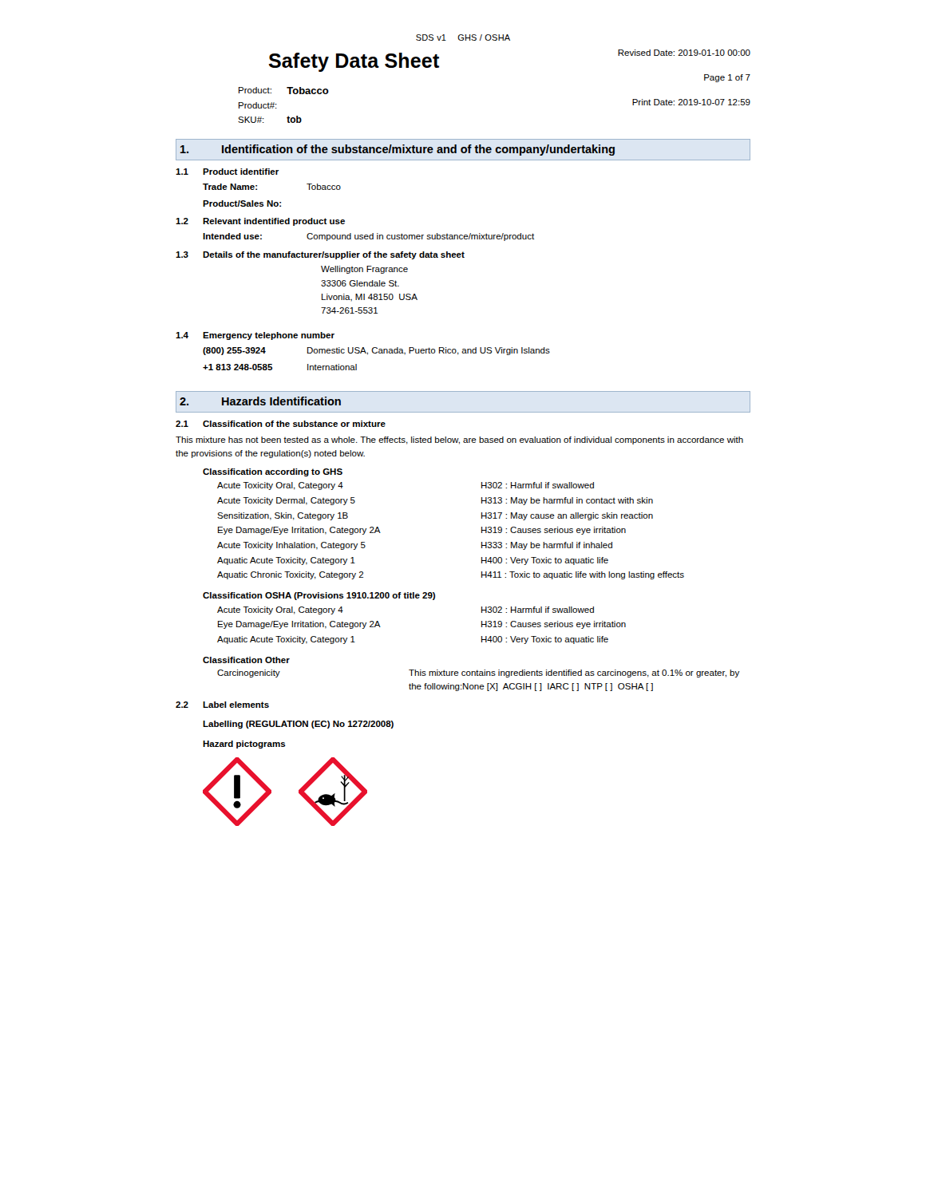SDS v1 GHS / OSHA
Safety Data Sheet
| Product: | Tobacco |
| Product#: | |
| SKU#: | tob |
Revised Date: 2019-01-10 00:00
Page 1 of 7
Print Date: 2019-10-07 12:59
1. Identification of the substance/mixture and of the company/undertaking
1.1 Product identifier
Trade Name:
Tobacco
Product/Sales No:
1.2 Relevant indentified product use
Intended use:
Compound used in customer substance/mixture/product
1.3 Details of the manufacturer/supplier of the safety data sheet
Wellington Fragrance
33306 Glendale St.
Livonia, MI 48150 USA
734-261-5531
1.4 Emergency telephone number
(800) 255-3924
Domestic USA, Canada, Puerto Rico, and US Virgin Islands
+1 813 248-0585
International
2. Hazards Identification
2.1 Classification of the substance or mixture
This mixture has not been tested as a whole. The effects, listed below, are based on evaluation of individual components in accordance with the provisions of the regulation(s) noted below.
Classification according to GHS
| Acute Toxicity Oral, Category 4 | H302 : Harmful if swallowed |
| Acute Toxicity Dermal, Category 5 | H313 : May be harmful in contact with skin |
| Sensitization, Skin, Category 1B | H317 : May cause an allergic skin reaction |
| Eye Damage/Eye Irritation, Category 2A | H319 : Causes serious eye irritation |
| Acute Toxicity Inhalation, Category 5 | H333 : May be harmful if inhaled |
| Aquatic Acute Toxicity, Category 1 | H400 : Very Toxic to aquatic life |
| Aquatic Chronic Toxicity, Category 2 | H411 : Toxic to aquatic life with long lasting effects |
Classification OSHA (Provisions 1910.1200 of title 29)
| Acute Toxicity Oral, Category 4 | H302 : Harmful if swallowed |
| Eye Damage/Eye Irritation, Category 2A | H319 : Causes serious eye irritation |
| Aquatic Acute Toxicity, Category 1 | H400 : Very Toxic to aquatic life |
Classification Other
Carcinogenicity
This mixture contains ingredients identified as carcinogens, at 0.1% or greater, by the following:None [X] ACGIH [ ] IARC [ ] NTP [ ] OSHA [ ]
2.2 Label elements
Labelling (REGULATION (EC) No 1272/2008)
Hazard pictograms